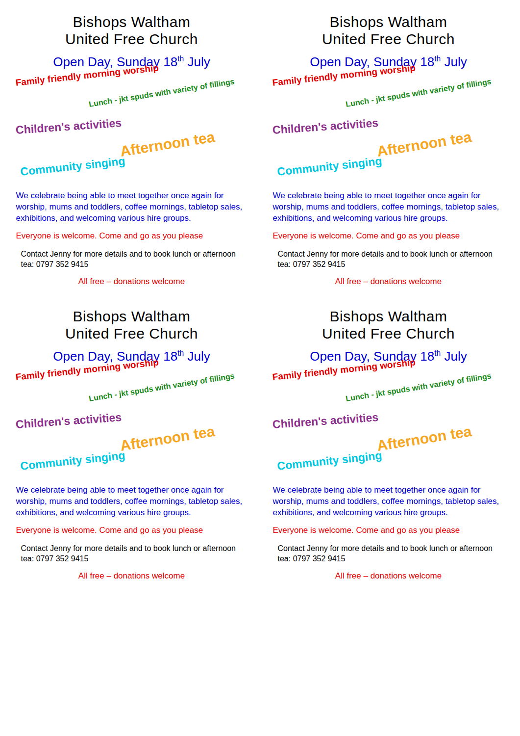Bishops Waltham
United Free Church
Open Day, Sunday 18th July
Family friendly morning worship Lunch - jkt spuds with variety of fillings Children's activities Afternoon tea Community singing
We celebrate being able to meet together once again for worship, mums and toddlers, coffee mornings, tabletop sales, exhibitions, and welcoming various hire groups.
Everyone is welcome. Come and go as you please
Contact Jenny for more details and to book lunch or afternoon tea: 0797 352 9415
All free – donations welcome
Bishops Waltham
United Free Church
Open Day, Sunday 18th July
Family friendly morning worship Lunch - jkt spuds with variety of fillings Children's activities Afternoon tea Community singing
We celebrate being able to meet together once again for worship, mums and toddlers, coffee mornings, tabletop sales, exhibitions, and welcoming various hire groups.
Everyone is welcome. Come and go as you please
Contact Jenny for more details and to book lunch or afternoon tea: 0797 352 9415
All free – donations welcome
Bishops Waltham
United Free Church
Open Day, Sunday 18th July
Family friendly morning worship Lunch - jkt spuds with variety of fillings Children's activities Afternoon tea Community singing
We celebrate being able to meet together once again for worship, mums and toddlers, coffee mornings, tabletop sales, exhibitions, and welcoming various hire groups.
Everyone is welcome. Come and go as you please
Contact Jenny for more details and to book lunch or afternoon tea: 0797 352 9415
All free – donations welcome
Bishops Waltham
United Free Church
Open Day, Sunday 18th July
Family friendly morning worship Lunch - jkt spuds with variety of fillings Children's activities Afternoon tea Community singing
We celebrate being able to meet together once again for worship, mums and toddlers, coffee mornings, tabletop sales, exhibitions, and welcoming various hire groups.
Everyone is welcome. Come and go as you please
Contact Jenny for more details and to book lunch or afternoon tea: 0797 352 9415
All free – donations welcome